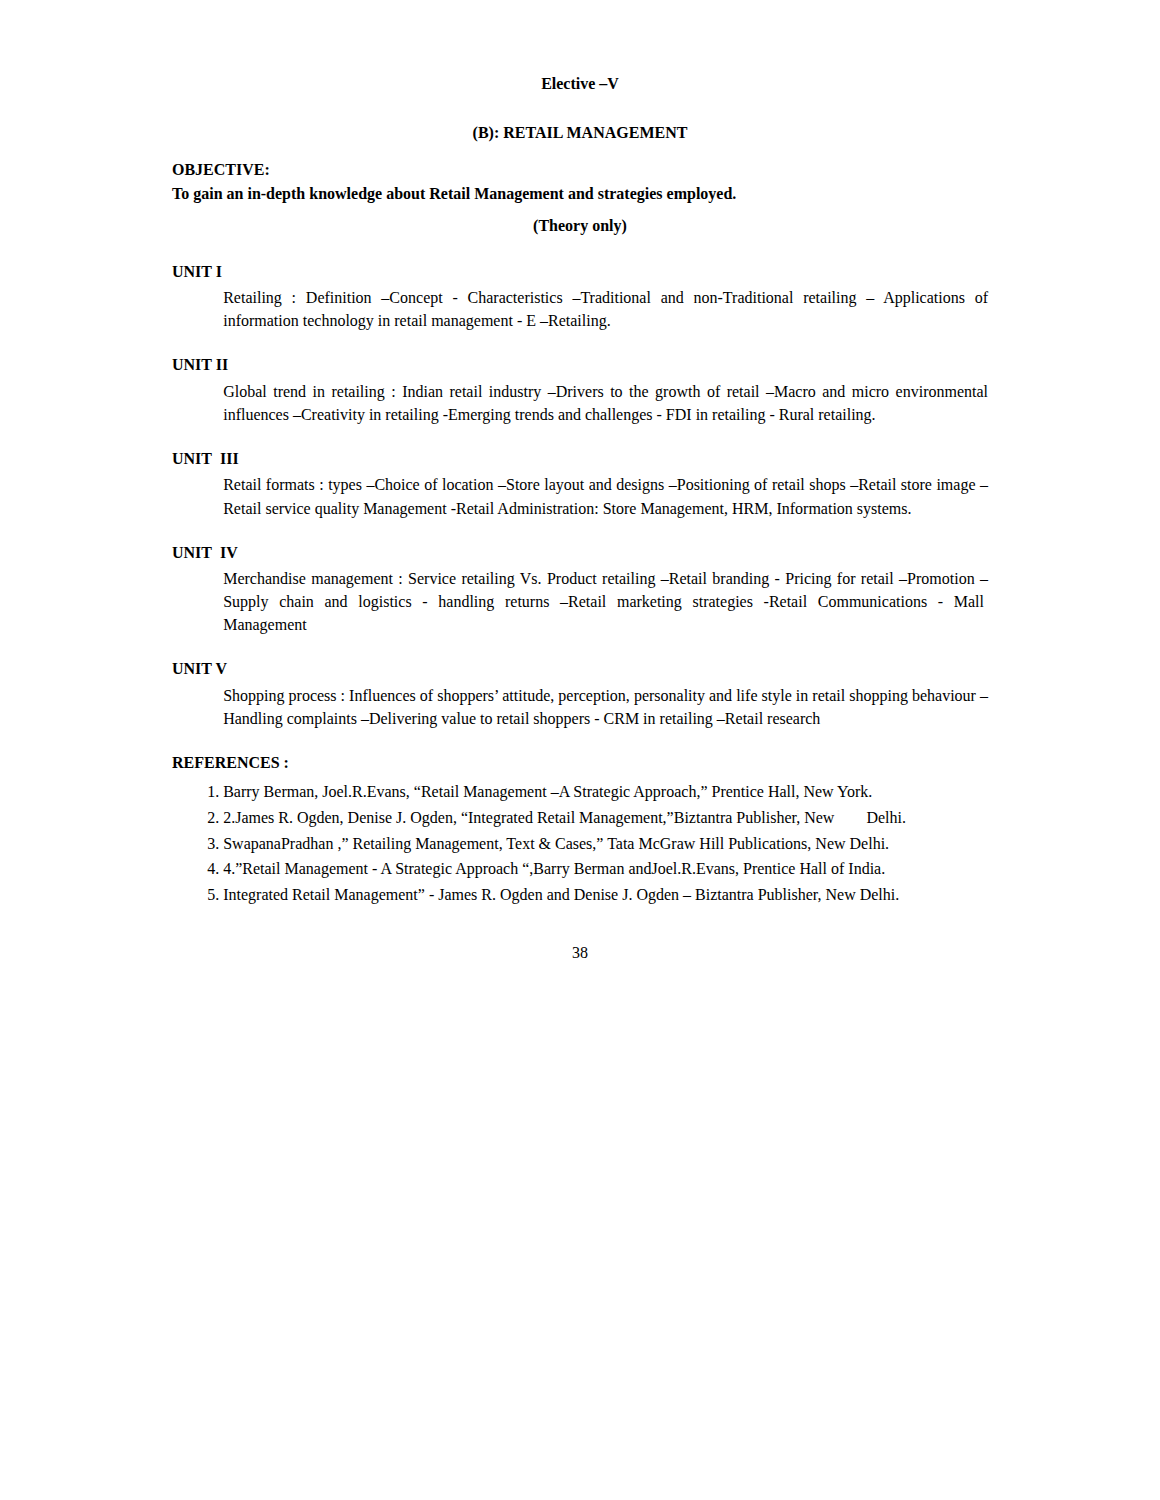Elective –V
(B): RETAIL MANAGEMENT
OBJECTIVE:
To gain an in-depth knowledge about Retail Management and strategies employed.
(Theory only)
UNIT I
Retailing : Definition –Concept - Characteristics –Traditional and non-Traditional retailing – Applications of information technology in retail management - E –Retailing.
UNIT II
Global trend in retailing : Indian retail industry –Drivers to the growth of retail –Macro and micro environmental influences –Creativity in retailing -Emerging trends and challenges - FDI in retailing - Rural retailing.
UNIT III
Retail formats : types –Choice of location –Store layout and designs –Positioning of retail shops –Retail store image –Retail service quality Management -Retail Administration: Store Management, HRM, Information systems.
UNIT IV
Merchandise management : Service retailing Vs. Product retailing –Retail branding - Pricing for retail –Promotion –Supply chain and logistics - handling returns –Retail marketing strategies -Retail Communications - Mall Management
UNIT V
Shopping process : Influences of shoppers’ attitude, perception, personality and life style in retail shopping behaviour –Handling complaints –Delivering value to retail shoppers - CRM in retailing –Retail research
REFERENCES :
Barry Berman, Joel.R.Evans, “Retail Management –A Strategic Approach,” Prentice Hall, New York.
2.James R. Ogden, Denise J. Ogden, “Integrated Retail Management,”Biztantra Publisher, New Delhi.
SwapanaPradhan ,” Retailing Management, Text & Cases,” Tata McGraw Hill Publications, New Delhi.
4.”Retail Management - A Strategic Approach “,Barry Berman andJoel.R.Evans, Prentice Hall of India.
Integrated Retail Management” - James R. Ogden and Denise J. Ogden – Biztantra Publisher, New Delhi.
38